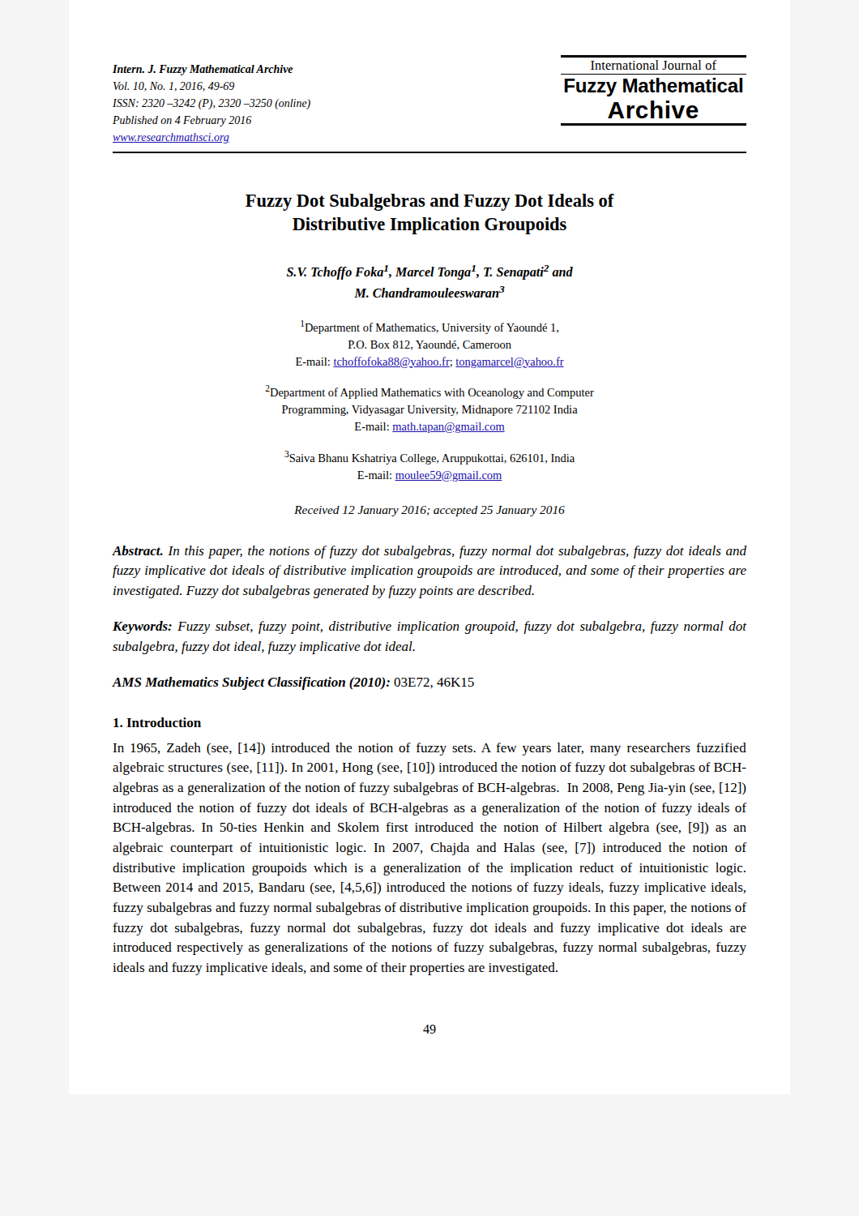Intern. J. Fuzzy Mathematical Archive
Vol. 10, No. 1, 2016, 49-69
ISSN: 2320 –3242 (P), 2320 –3250 (online)
Published on 4 February 2016
www.researchmathsci.org
International Journal of Fuzzy Mathematical Archive
Fuzzy Dot Subalgebras and Fuzzy Dot Ideals of
Distributive Implication Groupoids
S.V. Tchoffo Foka1, Marcel Tonga1, T. Senapati2 and
M. Chandramouleeswaran3
1Department of Mathematics, University of Yaoundé 1,
P.O. Box 812, Yaoundé, Cameroon
E-mail: tchoffofoka88@yahoo.fr; tongamarcel@yahoo.fr
2Department of Applied Mathematics with Oceanology and Computer
Programming, Vidyasagar University, Midnapore 721102 India
E-mail: math.tapan@gmail.com
3Saiva Bhanu Kshatriya College, Aruppukottai, 626101, India
E-mail: moulee59@gmail.com
Received 12 January 2016; accepted 25 January 2016
Abstract. In this paper, the notions of fuzzy dot subalgebras, fuzzy normal dot subalgebras, fuzzy dot ideals and fuzzy implicative dot ideals of distributive implication groupoids are introduced, and some of their properties are investigated. Fuzzy dot subalgebras generated by fuzzy points are described.
Keywords: Fuzzy subset, fuzzy point, distributive implication groupoid, fuzzy dot subalgebra, fuzzy normal dot subalgebra, fuzzy dot ideal, fuzzy implicative dot ideal.
AMS Mathematics Subject Classification (2010): 03E72, 46K15
1. Introduction
In 1965, Zadeh (see, [14]) introduced the notion of fuzzy sets. A few years later, many researchers fuzzified algebraic structures (see, [11]). In 2001, Hong (see, [10]) introduced the notion of fuzzy dot subalgebras of BCH-algebras as a generalization of the notion of fuzzy subalgebras of BCH-algebras. In 2008, Peng Jia-yin (see, [12]) introduced the notion of fuzzy dot ideals of BCH-algebras as a generalization of the notion of fuzzy ideals of BCH-algebras. In 50-ties Henkin and Skolem first introduced the notion of Hilbert algebra (see, [9]) as an algebraic counterpart of intuitionistic logic. In 2007, Chajda and Halas (see, [7]) introduced the notion of distributive implication groupoids which is a generalization of the implication reduct of intuitionistic logic. Between 2014 and 2015, Bandaru (see, [4,5,6]) introduced the notions of fuzzy ideals, fuzzy implicative ideals, fuzzy subalgebras and fuzzy normal subalgebras of distributive implication groupoids. In this paper, the notions of fuzzy dot subalgebras, fuzzy normal dot subalgebras, fuzzy dot ideals and fuzzy implicative dot ideals are introduced respectively as generalizations of the notions of fuzzy subalgebras, fuzzy normal subalgebras, fuzzy ideals and fuzzy implicative ideals, and some of their properties are investigated.
49